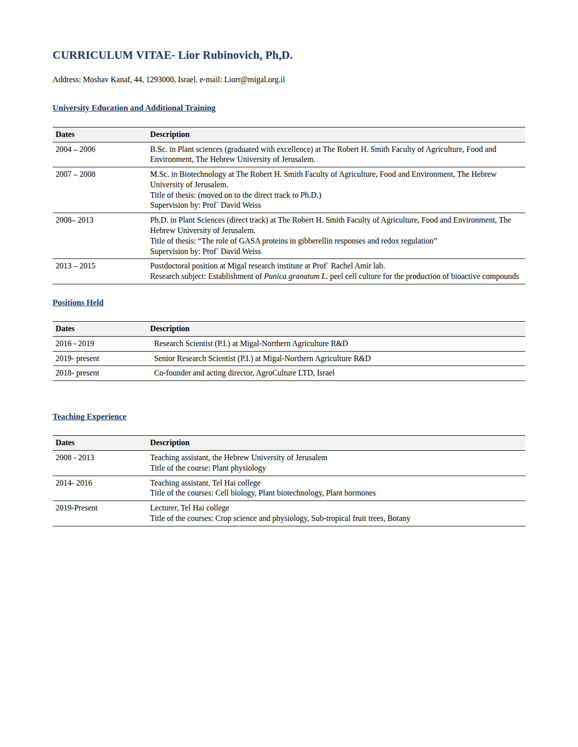CURRICULUM VITAE- Lior Rubinovich, Ph,D.
Address: Moshav Kanaf, 44, 1293000, Israel. e-mail: Liorr@migal.org.il
University Education and Additional Training
| Dates | Description |
| --- | --- |
| 2004 – 2006 | B.Sc. in Plant sciences (graduated with excellence) at The Robert H. Smith Faculty of Agriculture, Food and Environment, The Hebrew University of Jerusalem. |
| 2007 – 2008 | M.Sc. in Biotechnology at The Robert H. Smith Faculty of Agriculture, Food and Environment, The Hebrew University of Jerusalem. Title of thesis: (moved on to the direct track to Ph.D.) Supervision by: Prof` David Weiss |
| 2008– 2013 | Ph.D. in Plant Sciences (direct track) at The Robert H. Smith Faculty of Agriculture, Food and Environment, The Hebrew University of Jerusalem. Title of thesis: “The role of GASA proteins in gibberellin responses and redox regulation” Supervision by: Prof` David Weiss |
| 2013 – 2015 | Postdoctoral position at Migal research institute at Prof` Rachel Amir lab. Research subject: Establishment of Punica granatum L. peel cell culture for the production of bioactive compounds |
Positions Held
| Dates | Description |
| --- | --- |
| 2016 - 2019 | Research Scientist (P.I.) at Migal-Northern Agriculture R&D |
| 2019- present | Senior Research Scientist (P.I.) at Migal-Northern Agriculture R&D |
| 2018- present | Co-founder and acting director, AgroCulture LTD, Israel |
Teaching Experience
| Dates | Description |
| --- | --- |
| 2008 - 2013 | Teaching assistant, the Hebrew University of Jerusalem Title of the course: Plant physiology |
| 2014- 2016 | Teaching assistant, Tel Hai college Title of the courses: Cell biology, Plant biotechnology, Plant hormones |
| 2019-Present | Lecturer, Tel Hai college Title of the courses: Crop science and physiology, Sub-tropical fruit trees, Botany |